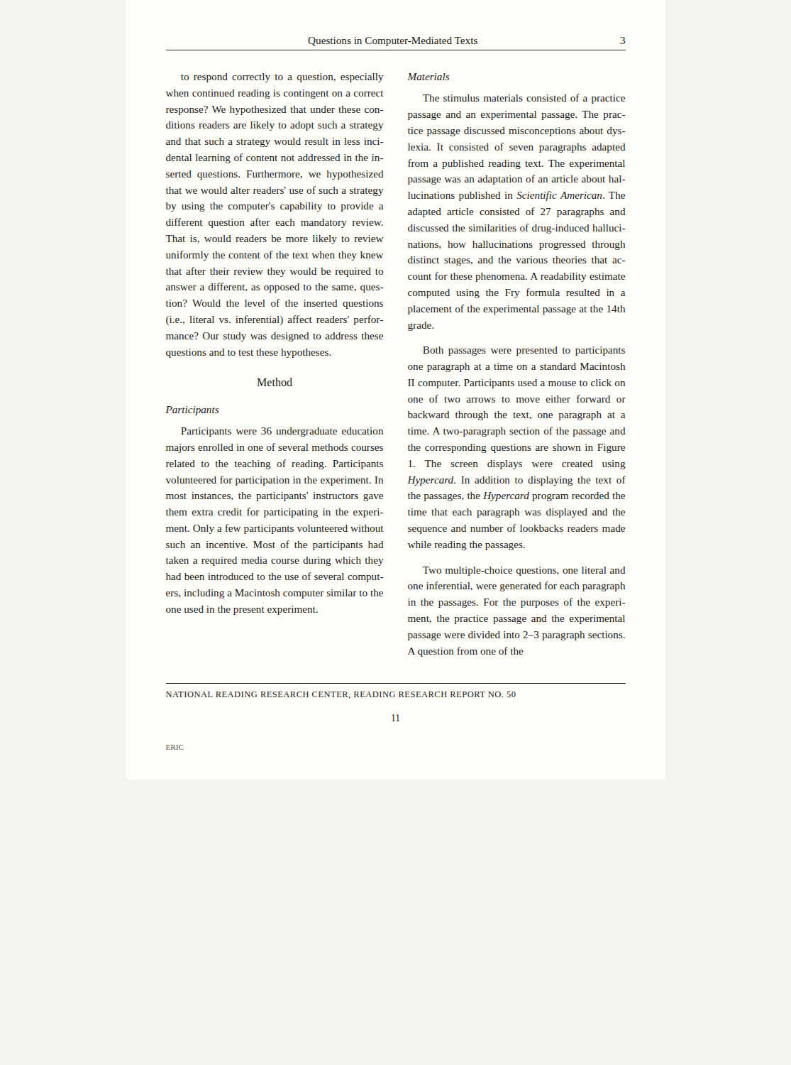Questions in Computer-Mediated Texts 3
to respond correctly to a question, especially when continued reading is contingent on a correct response? We hypothesized that under these conditions readers are likely to adopt such a strategy and that such a strategy would result in less incidental learning of content not addressed in the inserted questions. Furthermore, we hypothesized that we would alter readers' use of such a strategy by using the computer's capability to provide a different question after each mandatory review. That is, would readers be more likely to review uniformly the content of the text when they knew that after their review they would be required to answer a different, as opposed to the same, question? Would the level of the inserted questions (i.e., literal vs. inferential) affect readers' performance? Our study was designed to address these questions and to test these hypotheses.
Method
Participants
Participants were 36 undergraduate education majors enrolled in one of several methods courses related to the teaching of reading. Participants volunteered for participation in the experiment. In most instances, the participants' instructors gave them extra credit for participating in the experiment. Only a few participants volunteered without such an incentive. Most of the participants had taken a required media course during which they had been introduced to the use of several computers, including a Macintosh computer similar to the one used in the present experiment.
Materials
The stimulus materials consisted of a practice passage and an experimental passage. The practice passage discussed misconceptions about dyslexia. It consisted of seven paragraphs adapted from a published reading text. The experimental passage was an adaptation of an article about hallucinations published in Scientific American. The adapted article consisted of 27 paragraphs and discussed the similarities of drug-induced hallucinations, how hallucinations progressed through distinct stages, and the various theories that account for these phenomena. A readability estimate computed using the Fry formula resulted in a placement of the experimental passage at the 14th grade.
Both passages were presented to participants one paragraph at a time on a standard Macintosh II computer. Participants used a mouse to click on one of two arrows to move either forward or backward through the text, one paragraph at a time. A two-paragraph section of the passage and the corresponding questions are shown in Figure 1. The screen displays were created using Hypercard. In addition to displaying the text of the passages, the Hypercard program recorded the time that each paragraph was displayed and the sequence and number of lookbacks readers made while reading the passages.
Two multiple-choice questions, one literal and one inferential, were generated for each paragraph in the passages. For the purposes of the experiment, the practice passage and the experimental passage were divided into 2–3 paragraph sections. A question from one of the
National Reading Research Center, Reading Research Report No. 50
11
ERIC